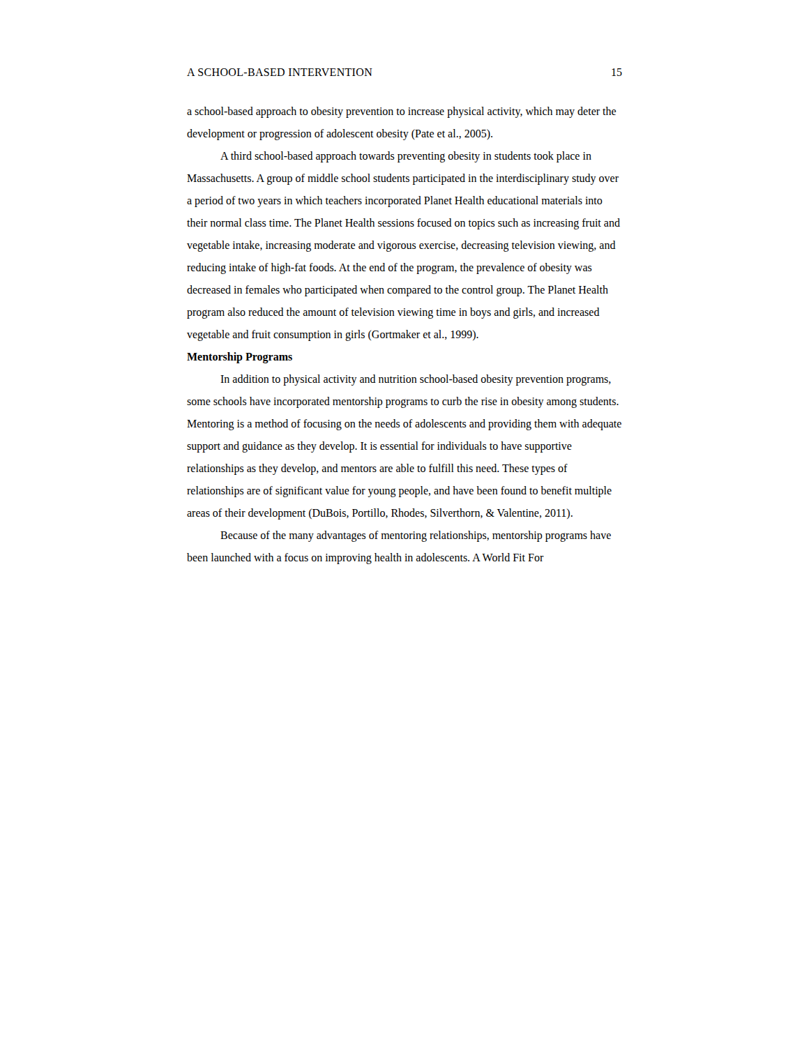A School-Based Intervention 15
a school-based approach to obesity prevention to increase physical activity, which may deter the development or progression of adolescent obesity (Pate et al., 2005).
A third school-based approach towards preventing obesity in students took place in Massachusetts. A group of middle school students participated in the interdisciplinary study over a period of two years in which teachers incorporated Planet Health educational materials into their normal class time. The Planet Health sessions focused on topics such as increasing fruit and vegetable intake, increasing moderate and vigorous exercise, decreasing television viewing, and reducing intake of high-fat foods. At the end of the program, the prevalence of obesity was decreased in females who participated when compared to the control group. The Planet Health program also reduced the amount of television viewing time in boys and girls, and increased vegetable and fruit consumption in girls (Gortmaker et al., 1999).
Mentorship Programs
In addition to physical activity and nutrition school-based obesity prevention programs, some schools have incorporated mentorship programs to curb the rise in obesity among students. Mentoring is a method of focusing on the needs of adolescents and providing them with adequate support and guidance as they develop. It is essential for individuals to have supportive relationships as they develop, and mentors are able to fulfill this need. These types of relationships are of significant value for young people, and have been found to benefit multiple areas of their development (DuBois, Portillo, Rhodes, Silverthorn, & Valentine, 2011).
Because of the many advantages of mentoring relationships, mentorship programs have been launched with a focus on improving health in adolescents. A World Fit For